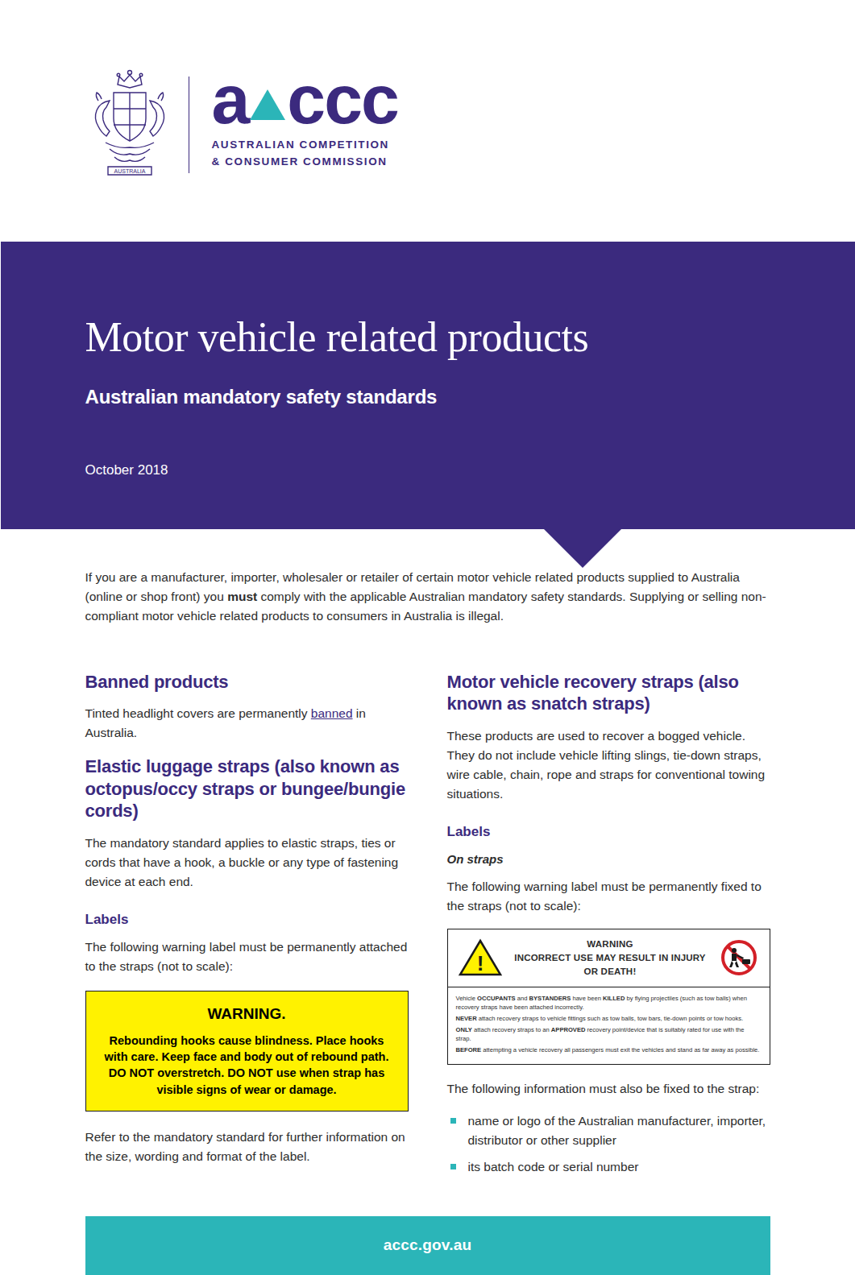AUSTRALIA
a ccc
AUSTRALIAN COMPETITION
& CONSUMER COMMISSION
Motor vehicle related products
Australian mandatory safety standards
October 2018
If you are a manufacturer, importer, wholesaler or retailer of certain motor vehicle related products supplied to Australia (online or shop front) you must comply with the applicable Australian mandatory safety standards. Supplying or selling non-compliant motor vehicle related products to consumers in Australia is illegal.
Banned products
Tinted headlight covers are permanently banned in Australia.
Elastic luggage straps (also known as octopus/occy straps or bungee/bungie cords)
The mandatory standard applies to elastic straps, ties or cords that have a hook, a buckle or any type of fastening device at each end.
Labels
The following warning label must be permanently attached to the straps (not to scale):
WARNING.
Rebounding hooks cause blindness. Place hooks with care. Keep face and body out of rebound path. DO NOT overstretch. DO NOT use when strap has visible signs of wear or damage.
Refer to the mandatory standard for further information on the size, wording and format of the label.
Motor vehicle recovery straps (also known as snatch straps)
These products are used to recover a bogged vehicle. They do not include vehicle lifting slings, tie-down straps, wire cable, chain, rope and straps for conventional towing situations.
Labels
On straps
The following warning label must be permanently fixed to the straps (not to scale):
!
WARNING
INCORRECT USE MAY RESULT IN INJURY OR DEATH!
Vehicle OCCUPANTS and BYSTANDERS have been KILLED by flying projectiles (such as tow balls) when recovery straps have been attached incorrectly.
NEVER attach recovery straps to vehicle fittings such as tow balls, tow bars, tie-down points or tow hooks.
ONLY attach recovery straps to an APPROVED recovery point/device that is suitably rated for use with the strap.
BEFORE attempting a vehicle recovery all passengers must exit the vehicles and stand as far away as possible.
The following information must also be fixed to the strap:
name or logo of the Australian manufacturer, importer, distributor or other supplier
its batch code or serial number
accc.gov.au